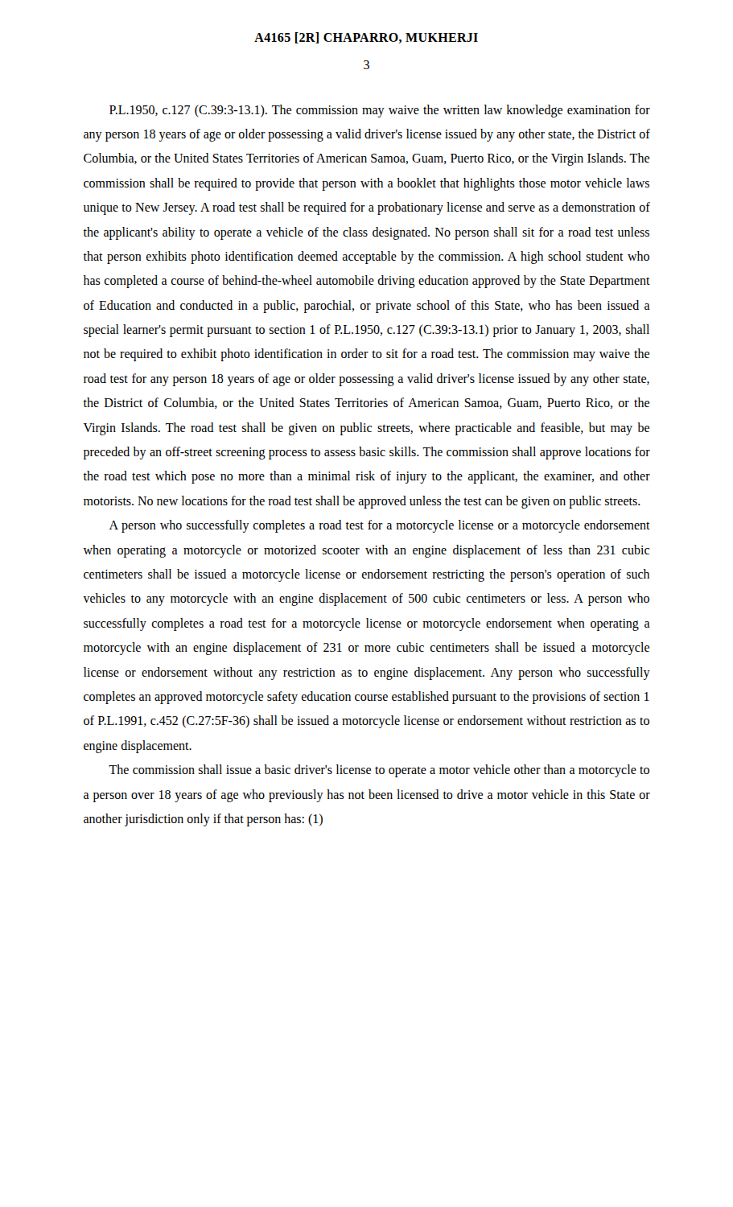A4165 [2R] CHAPARRO, MUKHERJI
3
P.L.1950, c.127 (C.39:3-13.1). The commission may waive the written law knowledge examination for any person 18 years of age or older possessing a valid driver's license issued by any other state, the District of Columbia, or the United States Territories of American Samoa, Guam, Puerto Rico, or the Virgin Islands. The commission shall be required to provide that person with a booklet that highlights those motor vehicle laws unique to New Jersey. A road test shall be required for a probationary license and serve as a demonstration of the applicant's ability to operate a vehicle of the class designated. No person shall sit for a road test unless that person exhibits photo identification deemed acceptable by the commission. A high school student who has completed a course of behind-the-wheel automobile driving education approved by the State Department of Education and conducted in a public, parochial, or private school of this State, who has been issued a special learner's permit pursuant to section 1 of P.L.1950, c.127 (C.39:3-13.1) prior to January 1, 2003, shall not be required to exhibit photo identification in order to sit for a road test. The commission may waive the road test for any person 18 years of age or older possessing a valid driver's license issued by any other state, the District of Columbia, or the United States Territories of American Samoa, Guam, Puerto Rico, or the Virgin Islands. The road test shall be given on public streets, where practicable and feasible, but may be preceded by an off-street screening process to assess basic skills. The commission shall approve locations for the road test which pose no more than a minimal risk of injury to the applicant, the examiner, and other motorists. No new locations for the road test shall be approved unless the test can be given on public streets.
A person who successfully completes a road test for a motorcycle license or a motorcycle endorsement when operating a motorcycle or motorized scooter with an engine displacement of less than 231 cubic centimeters shall be issued a motorcycle license or endorsement restricting the person's operation of such vehicles to any motorcycle with an engine displacement of 500 cubic centimeters or less. A person who successfully completes a road test for a motorcycle license or motorcycle endorsement when operating a motorcycle with an engine displacement of 231 or more cubic centimeters shall be issued a motorcycle license or endorsement without any restriction as to engine displacement. Any person who successfully completes an approved motorcycle safety education course established pursuant to the provisions of section 1 of P.L.1991, c.452 (C.27:5F-36) shall be issued a motorcycle license or endorsement without restriction as to engine displacement.
The commission shall issue a basic driver's license to operate a motor vehicle other than a motorcycle to a person over 18 years of age who previously has not been licensed to drive a motor vehicle in this State or another jurisdiction only if that person has: (1)